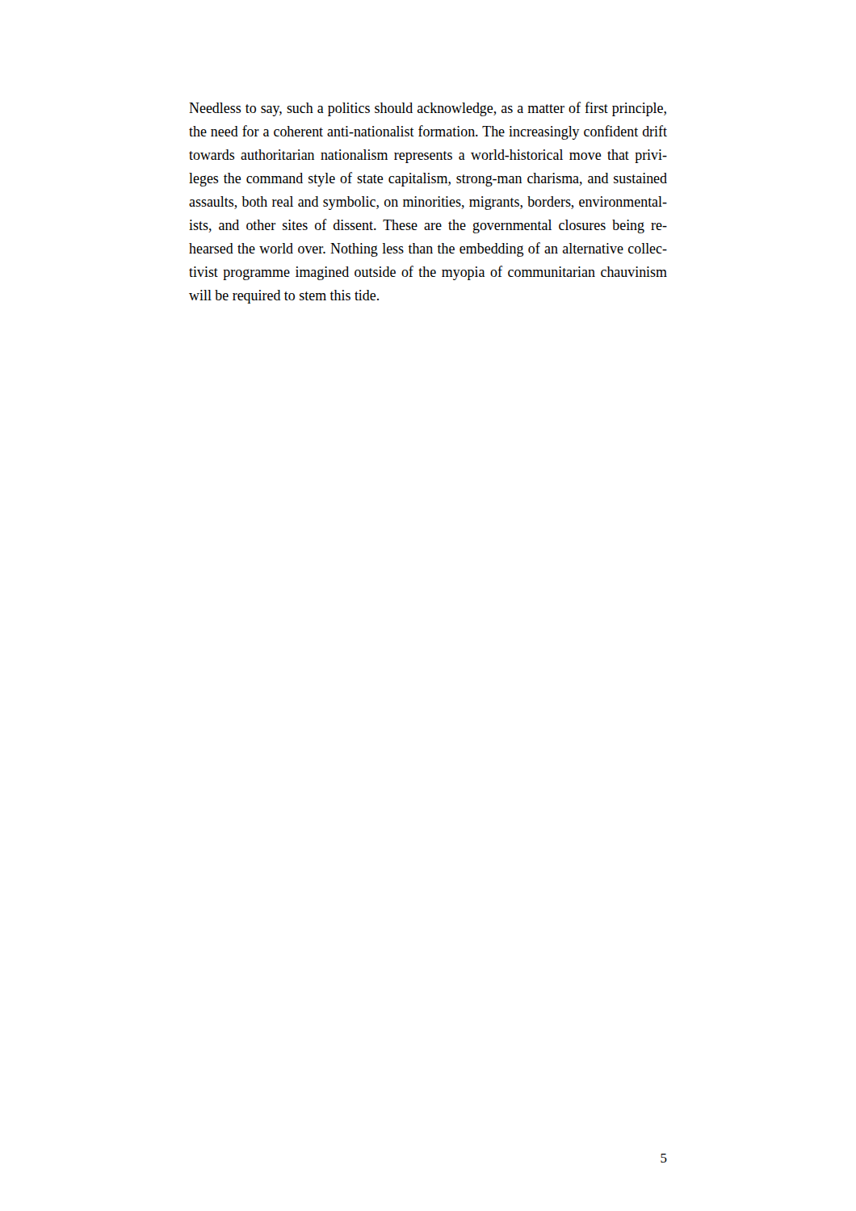Needless to say, such a politics should acknowledge, as a matter of first principle, the need for a coherent anti-nationalist formation. The increasingly confident drift towards authoritarian nationalism represents a world-historical move that privileges the command style of state capitalism, strong-man charisma, and sustained assaults, both real and symbolic, on minorities, migrants, borders, environmentalists, and other sites of dissent. These are the governmental closures being rehearsed the world over. Nothing less than the embedding of an alternative collectivist programme imagined outside of the myopia of communitarian chauvinism will be required to stem this tide.
5